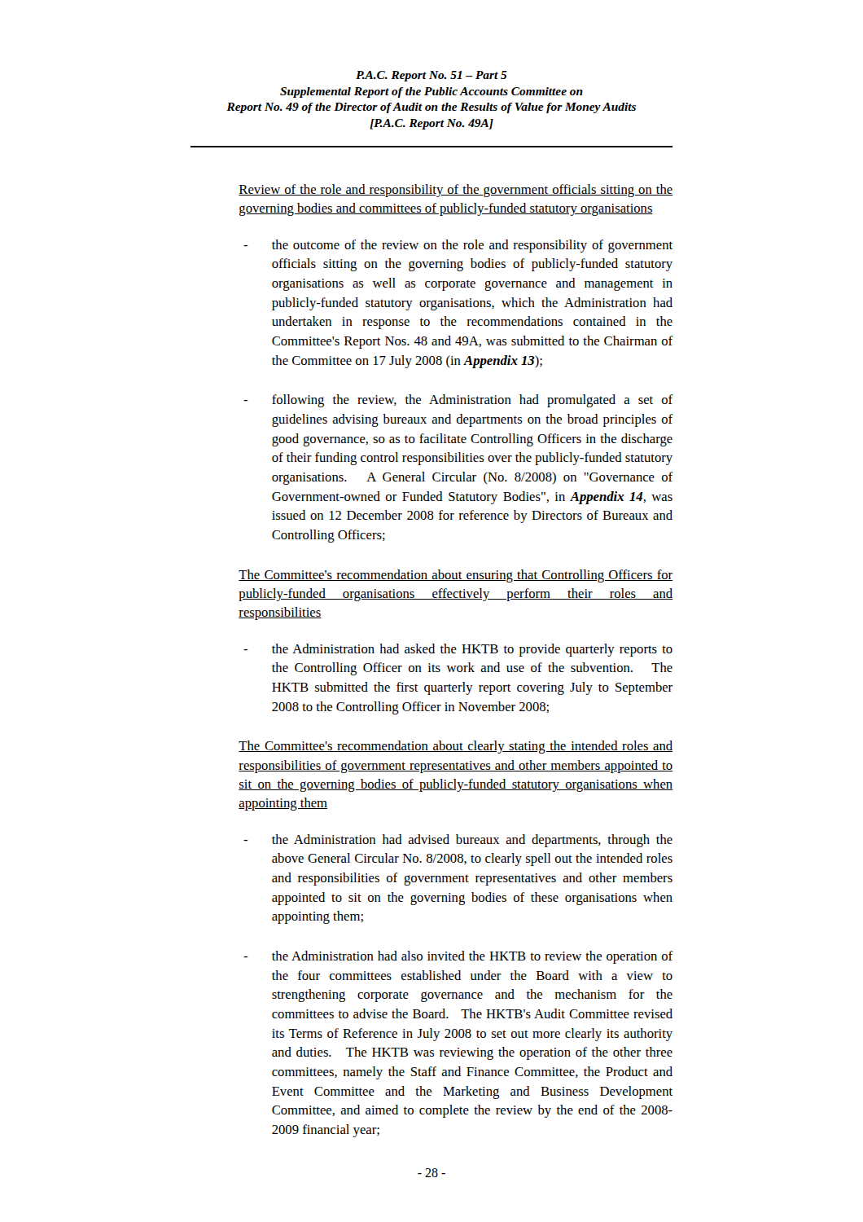P.A.C. Report No. 51 – Part 5
Supplemental Report of the Public Accounts Committee on
Report No. 49 of the Director of Audit on the Results of Value for Money Audits
[P.A.C. Report No. 49A]
Review of the role and responsibility of the government officials sitting on the governing bodies and committees of publicly-funded statutory organisations
the outcome of the review on the role and responsibility of government officials sitting on the governing bodies of publicly-funded statutory organisations as well as corporate governance and management in publicly-funded statutory organisations, which the Administration had undertaken in response to the recommendations contained in the Committee's Report Nos. 48 and 49A, was submitted to the Chairman of the Committee on 17 July 2008 (in Appendix 13);
following the review, the Administration had promulgated a set of guidelines advising bureaux and departments on the broad principles of good governance, so as to facilitate Controlling Officers in the discharge of their funding control responsibilities over the publicly-funded statutory organisations. A General Circular (No. 8/2008) on "Governance of Government-owned or Funded Statutory Bodies", in Appendix 14, was issued on 12 December 2008 for reference by Directors of Bureaux and Controlling Officers;
The Committee's recommendation about ensuring that Controlling Officers for publicly-funded organisations effectively perform their roles and responsibilities
the Administration had asked the HKTB to provide quarterly reports to the Controlling Officer on its work and use of the subvention. The HKTB submitted the first quarterly report covering July to September 2008 to the Controlling Officer in November 2008;
The Committee's recommendation about clearly stating the intended roles and responsibilities of government representatives and other members appointed to sit on the governing bodies of publicly-funded statutory organisations when appointing them
the Administration had advised bureaux and departments, through the above General Circular No. 8/2008, to clearly spell out the intended roles and responsibilities of government representatives and other members appointed to sit on the governing bodies of these organisations when appointing them;
the Administration had also invited the HKTB to review the operation of the four committees established under the Board with a view to strengthening corporate governance and the mechanism for the committees to advise the Board. The HKTB's Audit Committee revised its Terms of Reference in July 2008 to set out more clearly its authority and duties. The HKTB was reviewing the operation of the other three committees, namely the Staff and Finance Committee, the Product and Event Committee and the Marketing and Business Development Committee, and aimed to complete the review by the end of the 2008-2009 financial year;
- 28 -